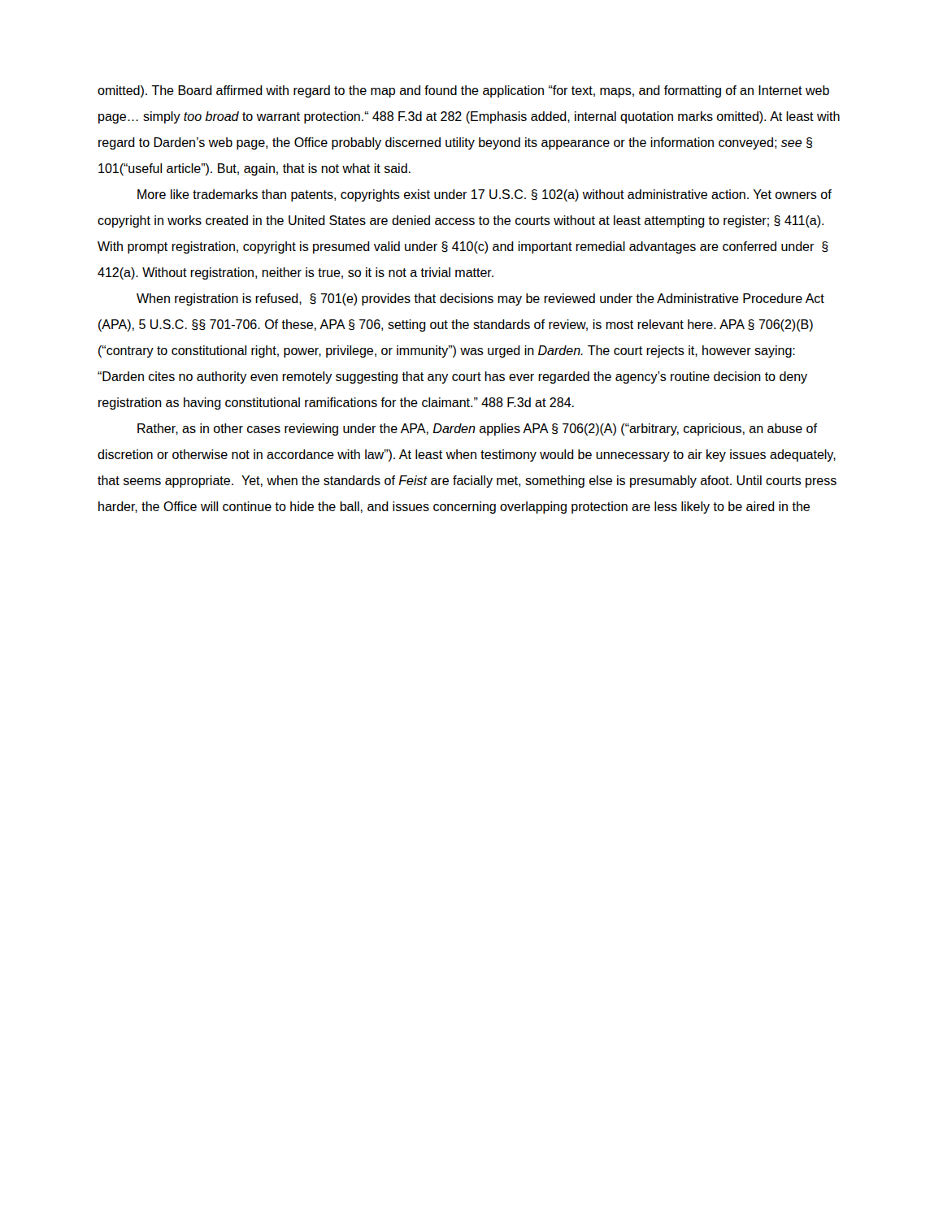omitted). The Board affirmed with regard to the map and found the application “for text, maps, and formatting of an Internet web page… simply too broad to warrant protection.“ 488 F.3d at 282 (Emphasis added, internal quotation marks omitted). At least with regard to Darden’s web page, the Office probably discerned utility beyond its appearance or the information conveyed; see § 101(“useful article”). But, again, that is not what it said.
More like trademarks than patents, copyrights exist under 17 U.S.C. § 102(a) without administrative action. Yet owners of copyright in works created in the United States are denied access to the courts without at least attempting to register; § 411(a). With prompt registration, copyright is presumed valid under § 410(c) and important remedial advantages are conferred under § 412(a). Without registration, neither is true, so it is not a trivial matter.
When registration is refused, § 701(e) provides that decisions may be reviewed under the Administrative Procedure Act (APA), 5 U.S.C. §§ 701-706. Of these, APA § 706, setting out the standards of review, is most relevant here. APA § 706(2)(B) (“contrary to constitutional right, power, privilege, or immunity”) was urged in Darden. The court rejects it, however saying: “Darden cites no authority even remotely suggesting that any court has ever regarded the agency’s routine decision to deny registration as having constitutional ramifications for the claimant.” 488 F.3d at 284.
Rather, as in other cases reviewing under the APA, Darden applies APA § 706(2)(A) (“arbitrary, capricious, an abuse of discretion or otherwise not in accordance with law”). At least when testimony would be unnecessary to air key issues adequately, that seems appropriate. Yet, when the standards of Feist are facially met, something else is presumably afoot. Until courts press harder, the Office will continue to hide the ball, and issues concerning overlapping protection are less likely to be aired in the